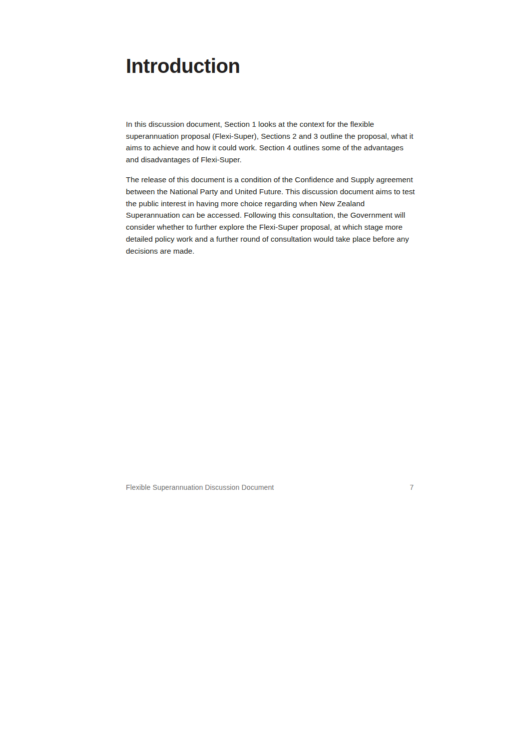Introduction
In this discussion document, Section 1 looks at the context for the flexible superannuation proposal (Flexi-Super), Sections 2 and 3 outline the proposal, what it aims to achieve and how it could work. Section 4 outlines some of the advantages and disadvantages of Flexi-Super.
The release of this document is a condition of the Confidence and Supply agreement between the National Party and United Future. This discussion document aims to test the public interest in having more choice regarding when New Zealand Superannuation can be accessed. Following this consultation, the Government will consider whether to further explore the Flexi-Super proposal, at which stage more detailed policy work and a further round of consultation would take place before any decisions are made.
Flexible Superannuation Discussion Document 7